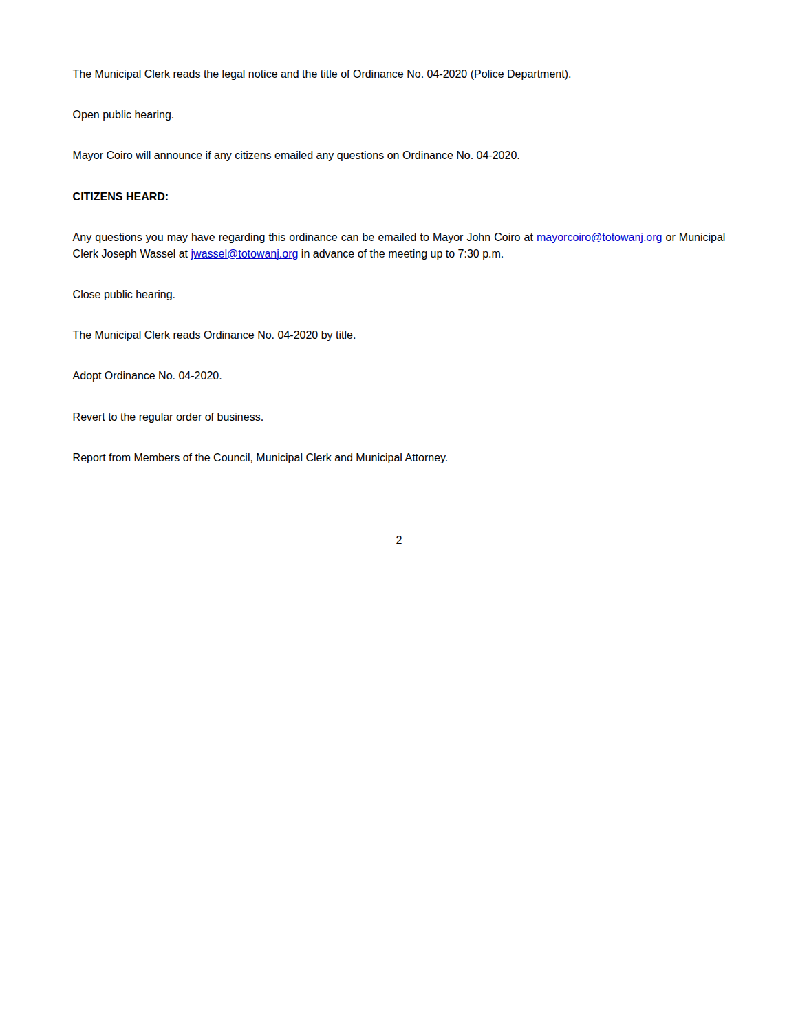The Municipal Clerk reads the legal notice and the title of Ordinance No. 04-2020 (Police Department).
Open public hearing.
Mayor Coiro will announce if any citizens emailed any questions on Ordinance No. 04-2020.
CITIZENS HEARD:
Any questions you may have regarding this ordinance can be emailed to Mayor John Coiro at mayorcoiro@totowanj.org or Municipal Clerk Joseph Wassel at jwassel@totowanj.org in advance of the meeting up to 7:30 p.m.
Close public hearing.
The Municipal Clerk reads Ordinance No. 04-2020 by title.
Adopt Ordinance No. 04-2020.
Revert to the regular order of business.
Report from Members of the Council, Municipal Clerk and Municipal Attorney.
2